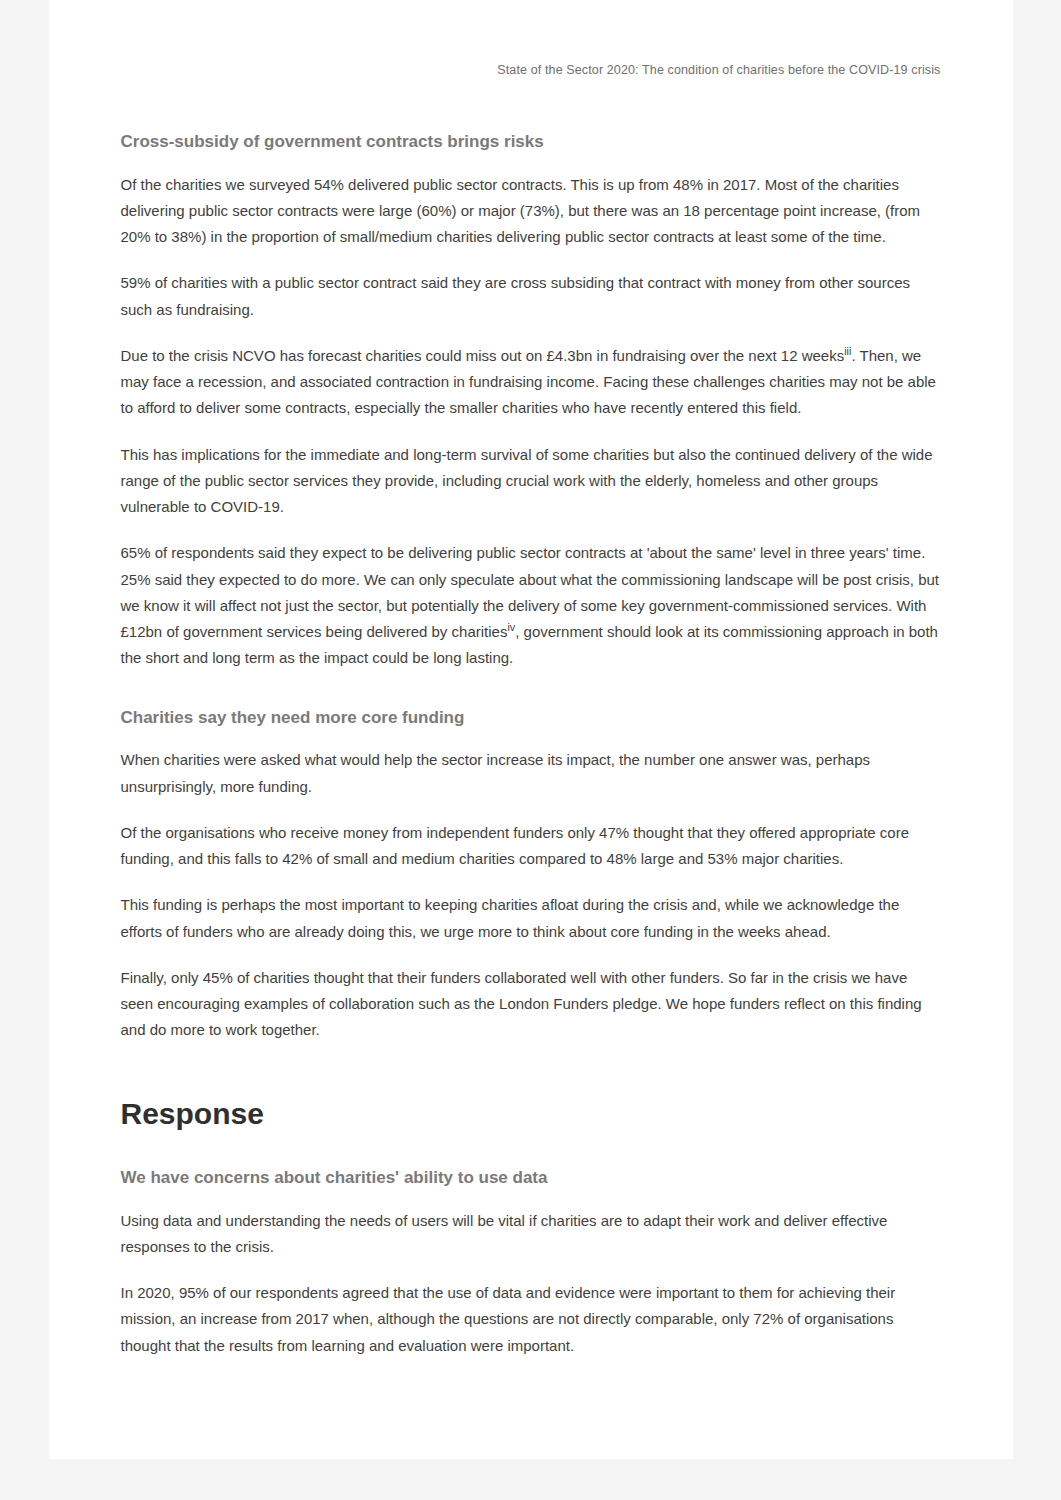State of the Sector 2020: The condition of charities before the COVID-19 crisis
Cross-subsidy of government contracts brings risks
Of the charities we surveyed 54% delivered public sector contracts. This is up from 48% in 2017. Most of the charities delivering public sector contracts were large (60%) or major (73%), but there was an 18 percentage point increase, (from 20% to 38%) in the proportion of small/medium charities delivering public sector contracts at least some of the time.
59% of charities with a public sector contract said they are cross subsiding that contract with money from other sources such as fundraising.
Due to the crisis NCVO has forecast charities could miss out on £4.3bn in fundraising over the next 12 weeksiii. Then, we may face a recession, and associated contraction in fundraising income. Facing these challenges charities may not be able to afford to deliver some contracts, especially the smaller charities who have recently entered this field.
This has implications for the immediate and long-term survival of some charities but also the continued delivery of the wide range of the public sector services they provide, including crucial work with the elderly, homeless and other groups vulnerable to COVID-19.
65% of respondents said they expect to be delivering public sector contracts at 'about the same' level in three years' time. 25% said they expected to do more. We can only speculate about what the commissioning landscape will be post crisis, but we know it will affect not just the sector, but potentially the delivery of some key government-commissioned services. With £12bn of government services being delivered by charitiesiv, government should look at its commissioning approach in both the short and long term as the impact could be long lasting.
Charities say they need more core funding
When charities were asked what would help the sector increase its impact, the number one answer was, perhaps unsurprisingly, more funding.
Of the organisations who receive money from independent funders only 47% thought that they offered appropriate core funding, and this falls to 42% of small and medium charities compared to 48% large and 53% major charities.
This funding is perhaps the most important to keeping charities afloat during the crisis and, while we acknowledge the efforts of funders who are already doing this, we urge more to think about core funding in the weeks ahead.
Finally, only 45% of charities thought that their funders collaborated well with other funders. So far in the crisis we have seen encouraging examples of collaboration such as the London Funders pledge. We hope funders reflect on this finding and do more to work together.
Response
We have concerns about charities' ability to use data
Using data and understanding the needs of users will be vital if charities are to adapt their work and deliver effective responses to the crisis.
In 2020, 95% of our respondents agreed that the use of data and evidence were important to them for achieving their mission, an increase from 2017 when, although the questions are not directly comparable, only 72% of organisations thought that the results from learning and evaluation were important.